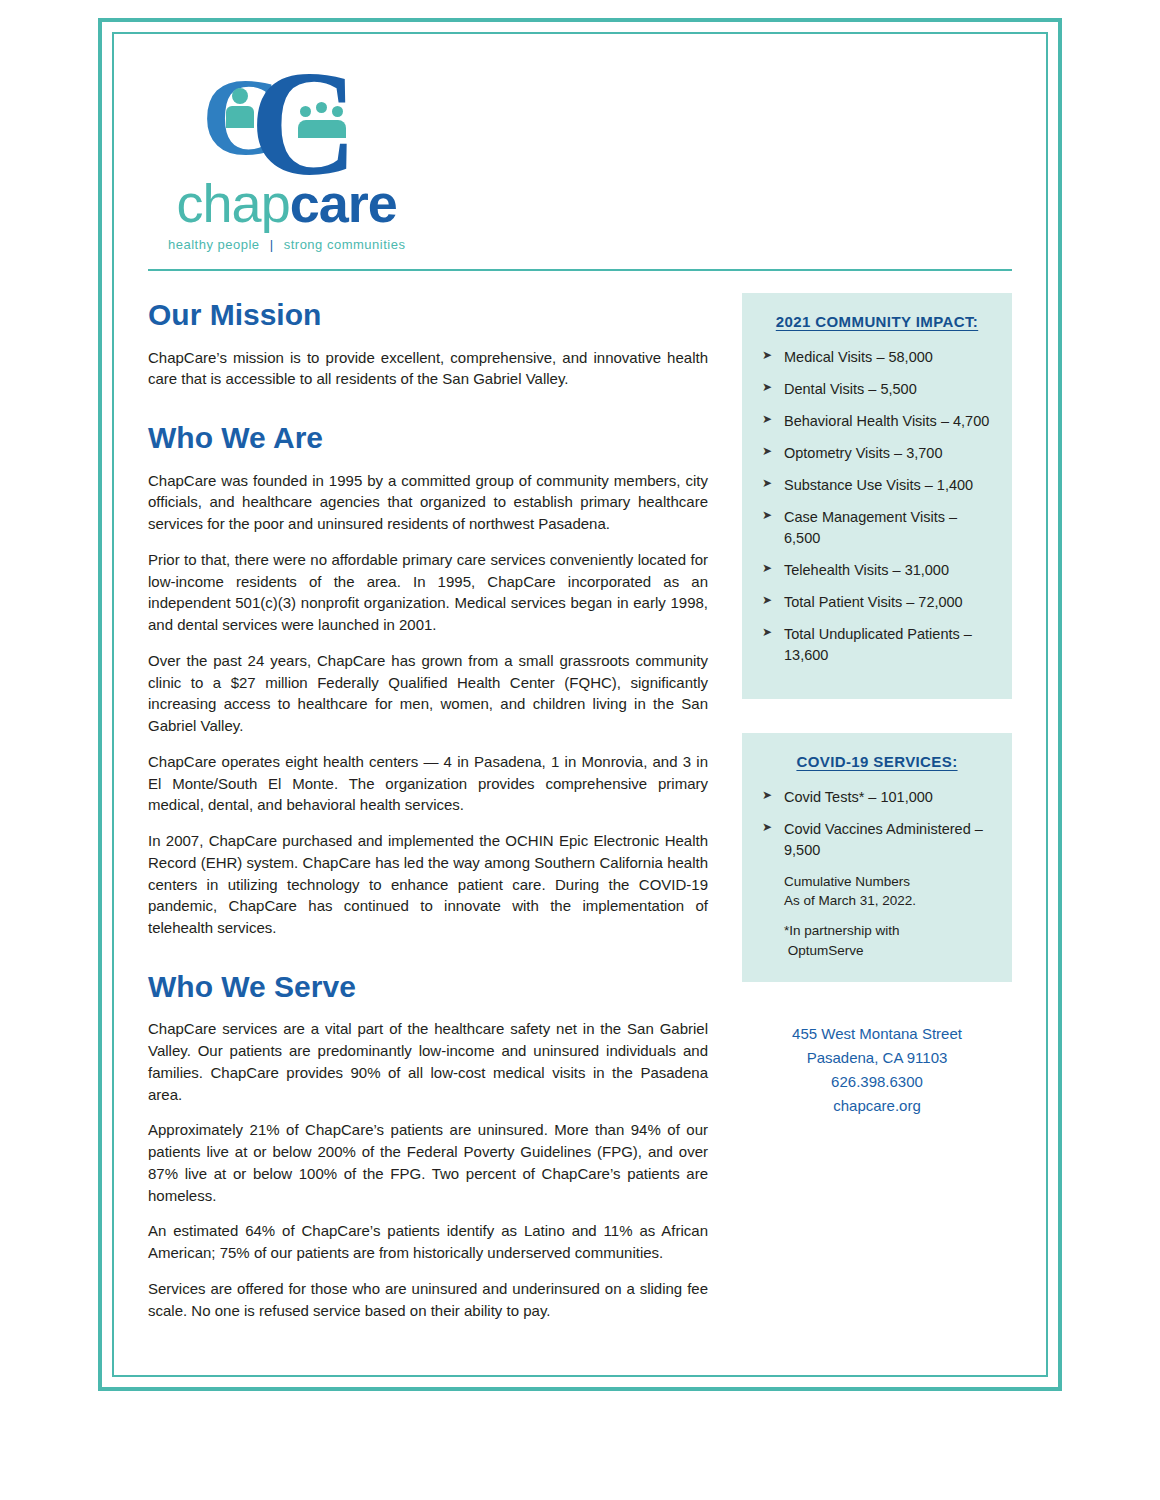C C
chap care
healthy people | strong communities
Our Mission
ChapCare’s mission is to provide excellent, comprehensive, and innovative health care that is accessible to all residents of the San Gabriel Valley.
Who We Are
ChapCare was founded in 1995 by a committed group of community members, city officials, and healthcare agencies that organized to establish primary healthcare services for the poor and uninsured residents of northwest Pasadena.
Prior to that, there were no affordable primary care services conveniently located for low-income residents of the area. In 1995, ChapCare incorporated as an independent 501(c)(3) nonprofit organization. Medical services began in early 1998, and dental services were launched in 2001.
Over the past 24 years, ChapCare has grown from a small grassroots community clinic to a $27 million Federally Qualified Health Center (FQHC), significantly increasing access to healthcare for men, women, and children living in the San Gabriel Valley.
ChapCare operates eight health centers — 4 in Pasadena, 1 in Monrovia, and 3 in El Monte/South El Monte. The organization provides comprehensive primary medical, dental, and behavioral health services.
In 2007, ChapCare purchased and implemented the OCHIN Epic Electronic Health Record (EHR) system. ChapCare has led the way among Southern California health centers in utilizing technology to enhance patient care. During the COVID-19 pandemic, ChapCare has continued to innovate with the implementation of telehealth services.
Who We Serve
ChapCare services are a vital part of the healthcare safety net in the San Gabriel Valley. Our patients are predominantly low-income and uninsured individuals and families. ChapCare provides 90% of all low-cost medical visits in the Pasadena area.
Approximately 21% of ChapCare’s patients are uninsured. More than 94% of our patients live at or below 200% of the Federal Poverty Guidelines (FPG), and over 87% live at or below 100% of the FPG. Two percent of ChapCare’s patients are homeless.
An estimated 64% of ChapCare’s patients identify as Latino and 11% as African American; 75% of our patients are from historically underserved communities.
Services are offered for those who are uninsured and underinsured on a sliding fee scale. No one is refused service based on their ability to pay.
2021 COMMUNITY IMPACT:
Medical Visits – 58,000
Dental Visits – 5,500
Behavioral Health Visits – 4,700
Optometry Visits – 3,700
Substance Use Visits – 1,400
Case Management Visits – 6,500
Telehealth Visits – 31,000
Total Patient Visits – 72,000
Total Unduplicated Patients – 13,600
COVID-19 SERVICES:
Covid Tests* – 101,000
Covid Vaccines Administered – 9,500
Cumulative Numbers
As of March 31, 2022.
*In partnership with
OptumServe
455 West Montana Street
Pasadena, CA 91103
626.398.6300
chapcare.org